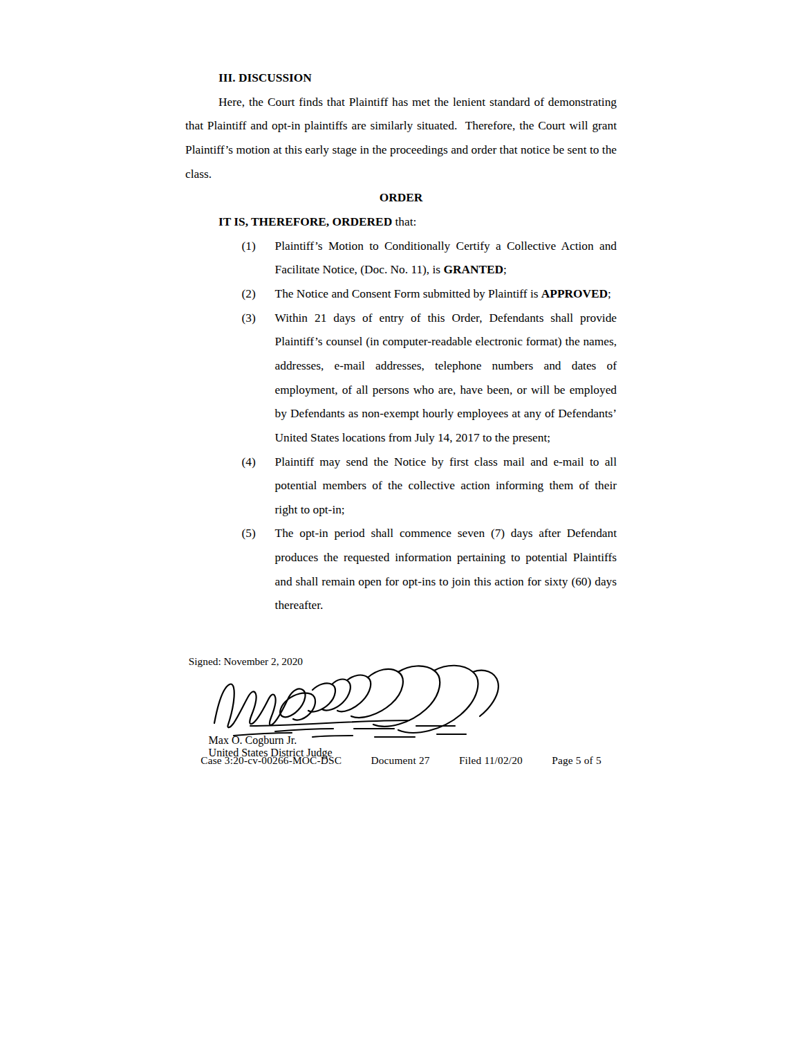III. DISCUSSION
Here, the Court finds that Plaintiff has met the lenient standard of demonstrating that Plaintiff and opt-in plaintiffs are similarly situated. Therefore, the Court will grant Plaintiff’s motion at this early stage in the proceedings and order that notice be sent to the class.
ORDER
IT IS, THEREFORE, ORDERED that:
(1) Plaintiff’s Motion to Conditionally Certify a Collective Action and Facilitate Notice, (Doc. No. 11), is GRANTED;
(2) The Notice and Consent Form submitted by Plaintiff is APPROVED;
(3) Within 21 days of entry of this Order, Defendants shall provide Plaintiff’s counsel (in computer-readable electronic format) the names, addresses, e-mail addresses, telephone numbers and dates of employment, of all persons who are, have been, or will be employed by Defendants as non-exempt hourly employees at any of Defendants’ United States locations from July 14, 2017 to the present;
(4) Plaintiff may send the Notice by first class mail and e-mail to all potential members of the collective action informing them of their right to opt-in;
(5) The opt-in period shall commence seven (7) days after Defendant produces the requested information pertaining to potential Plaintiffs and shall remain open for opt-ins to join this action for sixty (60) days thereafter.
Signed: November 2, 2020
Max O. Cogburn Jr.
United States District Judge
Case 3:20-cv-00266-MOC-DSC Document 27 Filed 11/02/20 Page 5 of 5